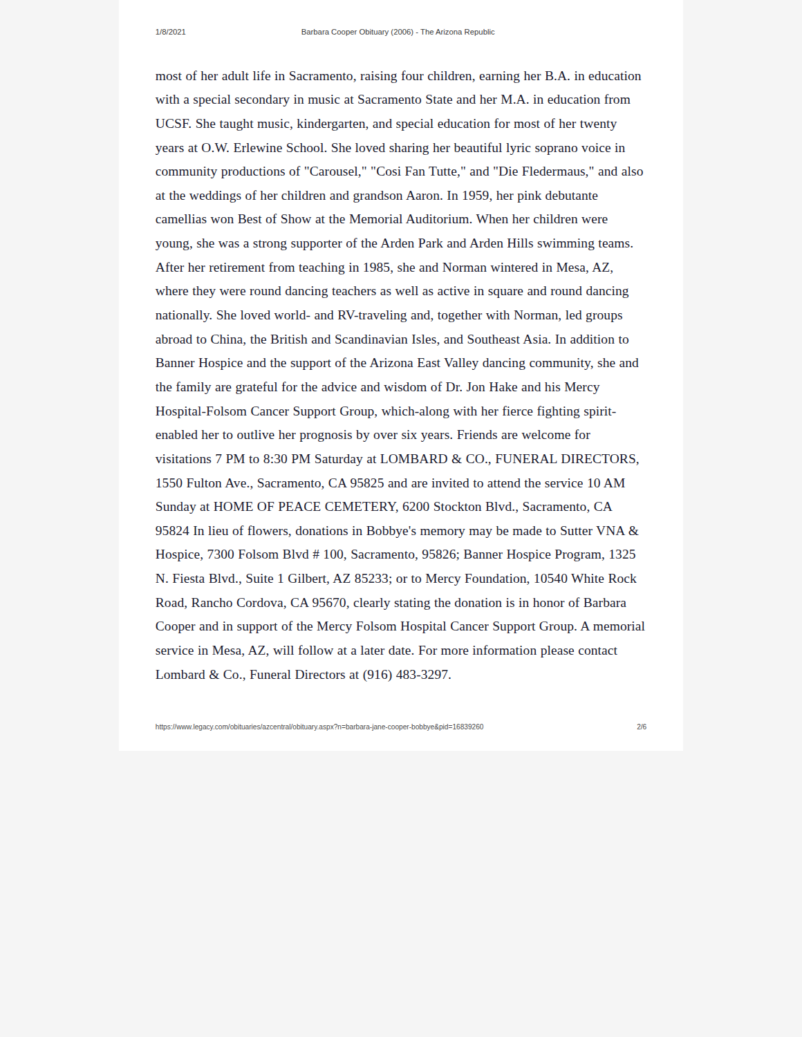1/8/2021 Barbara Cooper Obituary (2006) - The Arizona Republic
most of her adult life in Sacramento, raising four children, earning her B.A. in education with a special secondary in music at Sacramento State and her M.A. in education from UCSF. She taught music, kindergarten, and special education for most of her twenty years at O.W. Erlewine School. She loved sharing her beautiful lyric soprano voice in community productions of "Carousel," "Cosi Fan Tutte," and "Die Fledermaus," and also at the weddings of her children and grandson Aaron. In 1959, her pink debutante camellias won Best of Show at the Memorial Auditorium. When her children were young, she was a strong supporter of the Arden Park and Arden Hills swimming teams. After her retirement from teaching in 1985, she and Norman wintered in Mesa, AZ, where they were round dancing teachers as well as active in square and round dancing nationally. She loved world- and RV-traveling and, together with Norman, led groups abroad to China, the British and Scandinavian Isles, and Southeast Asia. In addition to Banner Hospice and the support of the Arizona East Valley dancing community, she and the family are grateful for the advice and wisdom of Dr. Jon Hake and his Mercy Hospital-Folsom Cancer Support Group, which-along with her fierce fighting spirit-enabled her to outlive her prognosis by over six years. Friends are welcome for visitations 7 PM to 8:30 PM Saturday at LOMBARD & CO., FUNERAL DIRECTORS, 1550 Fulton Ave., Sacramento, CA 95825 and are invited to attend the service 10 AM Sunday at HOME OF PEACE CEMETERY, 6200 Stockton Blvd., Sacramento, CA 95824 In lieu of flowers, donations in Bobbye's memory may be made to Sutter VNA & Hospice, 7300 Folsom Blvd # 100, Sacramento, 95826; Banner Hospice Program, 1325 N. Fiesta Blvd., Suite 1 Gilbert, AZ 85233; or to Mercy Foundation, 10540 White Rock Road, Rancho Cordova, CA 95670, clearly stating the donation is in honor of Barbara Cooper and in support of the Mercy Folsom Hospital Cancer Support Group. A memorial service in Mesa, AZ, will follow at a later date. For more information please contact Lombard & Co., Funeral Directors at (916) 483-3297.
https://www.legacy.com/obituaries/azcentral/obituary.aspx?n=barbara-jane-cooper-bobbye&pid=16839260 2/6